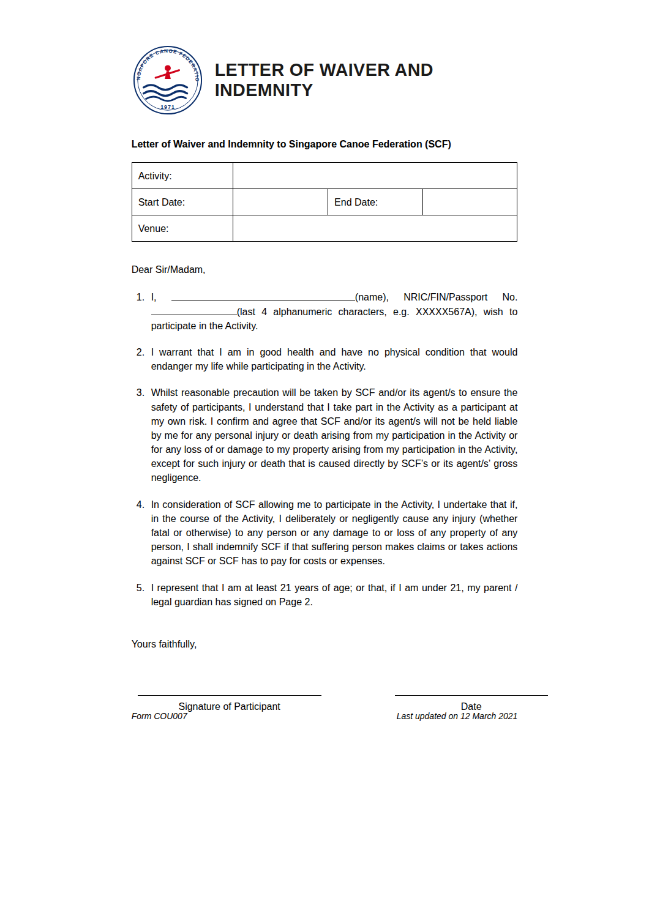SINGAPORE CANOE FEDERATION 1971
LETTER OF WAIVER AND INDEMNITY
Letter of Waiver and Indemnity to Singapore Canoe Federation (SCF)
| Activity: | |
| Start Date: | | End Date: | |
| Venue: | |
Dear Sir/Madam,
I, (name), NRIC/FIN/Passport No. (last 4 alphanumeric characters, e.g. XXXXX567A), wish to participate in the Activity.
I warrant that I am in good health and have no physical condition that would endanger my life while participating in the Activity.
Whilst reasonable precaution will be taken by SCF and/or its agent/s to ensure the safety of participants, I understand that I take part in the Activity as a participant at my own risk. I confirm and agree that SCF and/or its agent/s will not be held liable by me for any personal injury or death arising from my participation in the Activity or for any loss of or damage to my property arising from my participation in the Activity, except for such injury or death that is caused directly by SCF’s or its agent/s’ gross negligence.
In consideration of SCF allowing me to participate in the Activity, I undertake that if, in the course of the Activity, I deliberately or negligently cause any injury (whether fatal or otherwise) to any person or any damage to or loss of any property of any person, I shall indemnify SCF if that suffering person makes claims or takes actions against SCF or SCF has to pay for costs or expenses.
I represent that I am at least 21 years of age; or that, if I am under 21, my parent / legal guardian has signed on Page 2.
Yours faithfully,
Signature of Participant
Date
Form COU007 Last updated on 12 March 2021